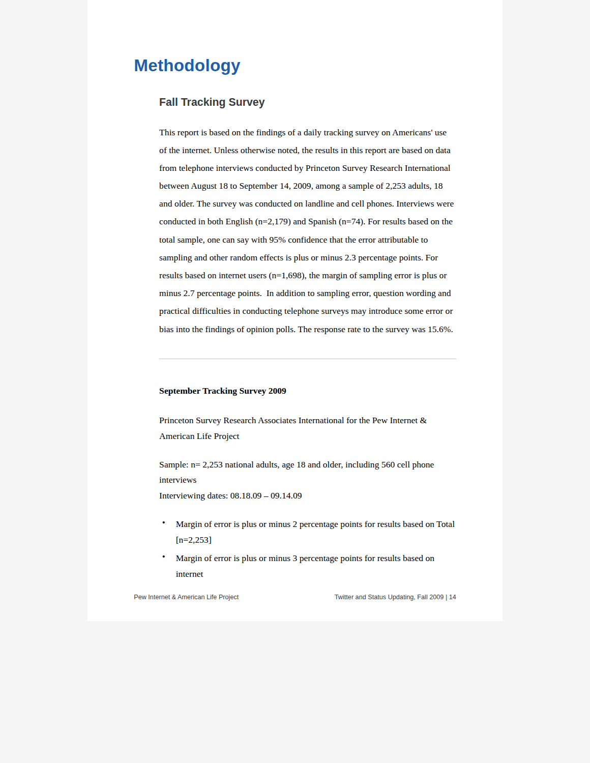Methodology
Fall Tracking Survey
This report is based on the findings of a daily tracking survey on Americans' use of the internet. Unless otherwise noted, the results in this report are based on data from telephone interviews conducted by Princeton Survey Research International between August 18 to September 14, 2009, among a sample of 2,253 adults, 18 and older. The survey was conducted on landline and cell phones. Interviews were conducted in both English (n=2,179) and Spanish (n=74). For results based on the total sample, one can say with 95% confidence that the error attributable to sampling and other random effects is plus or minus 2.3 percentage points. For results based on internet users (n=1,698), the margin of sampling error is plus or minus 2.7 percentage points. In addition to sampling error, question wording and practical difficulties in conducting telephone surveys may introduce some error or bias into the findings of opinion polls. The response rate to the survey was 15.6%.
September Tracking Survey 2009
Princeton Survey Research Associates International for the Pew Internet & American Life Project
Sample: n= 2,253 national adults, age 18 and older, including 560 cell phone interviews
Interviewing dates: 08.18.09 – 09.14.09
Margin of error is plus or minus 2 percentage points for results based on Total [n=2,253]
Margin of error is plus or minus 3 percentage points for results based on internet
Pew Internet & American Life Project Twitter and Status Updating, Fall 2009 | 14